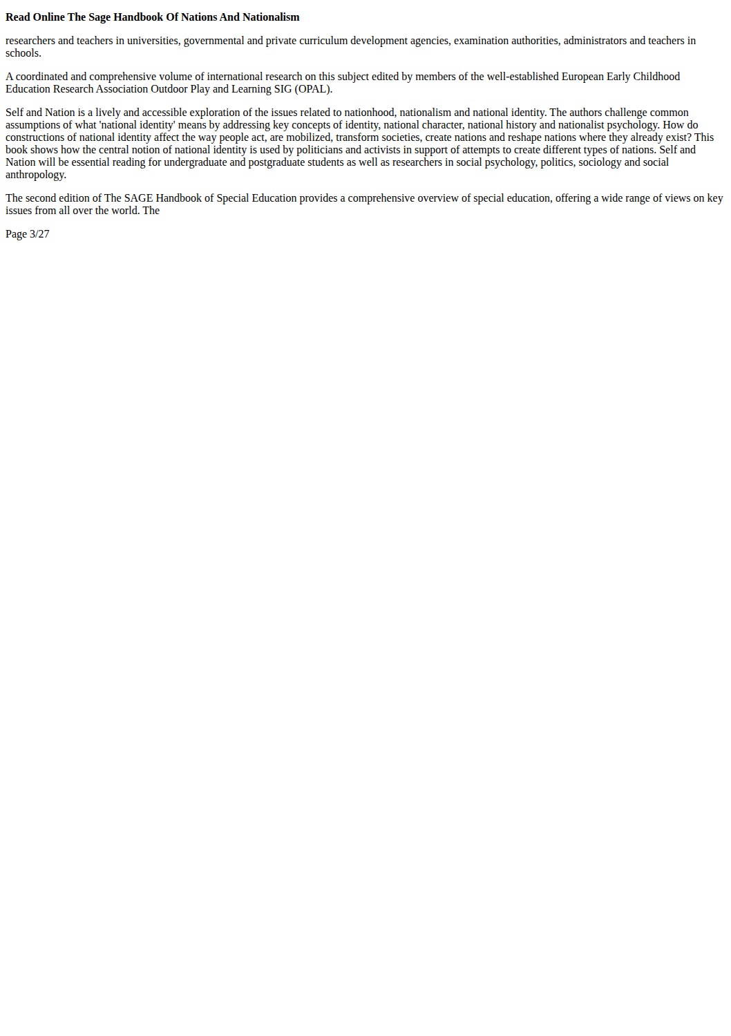Read Online The Sage Handbook Of Nations And Nationalism
researchers and teachers in universities, governmental and private curriculum development agencies, examination authorities, administrators and teachers in schools.
A coordinated and comprehensive volume of international research on this subject edited by members of the well-established European Early Childhood Education Research Association Outdoor Play and Learning SIG (OPAL).
Self and Nation is a lively and accessible exploration of the issues related to nationhood, nationalism and national identity. The authors challenge common assumptions of what 'national identity' means by addressing key concepts of identity, national character, national history and nationalist psychology. How do constructions of national identity affect the way people act, are mobilized, transform societies, create nations and reshape nations where they already exist? This book shows how the central notion of national identity is used by politicians and activists in support of attempts to create different types of nations. Self and Nation will be essential reading for undergraduate and postgraduate students as well as researchers in social psychology, politics, sociology and social anthropology.
The second edition of The SAGE Handbook of Special Education provides a comprehensive overview of special education, offering a wide range of views on key issues from all over the world. The
Page 3/27